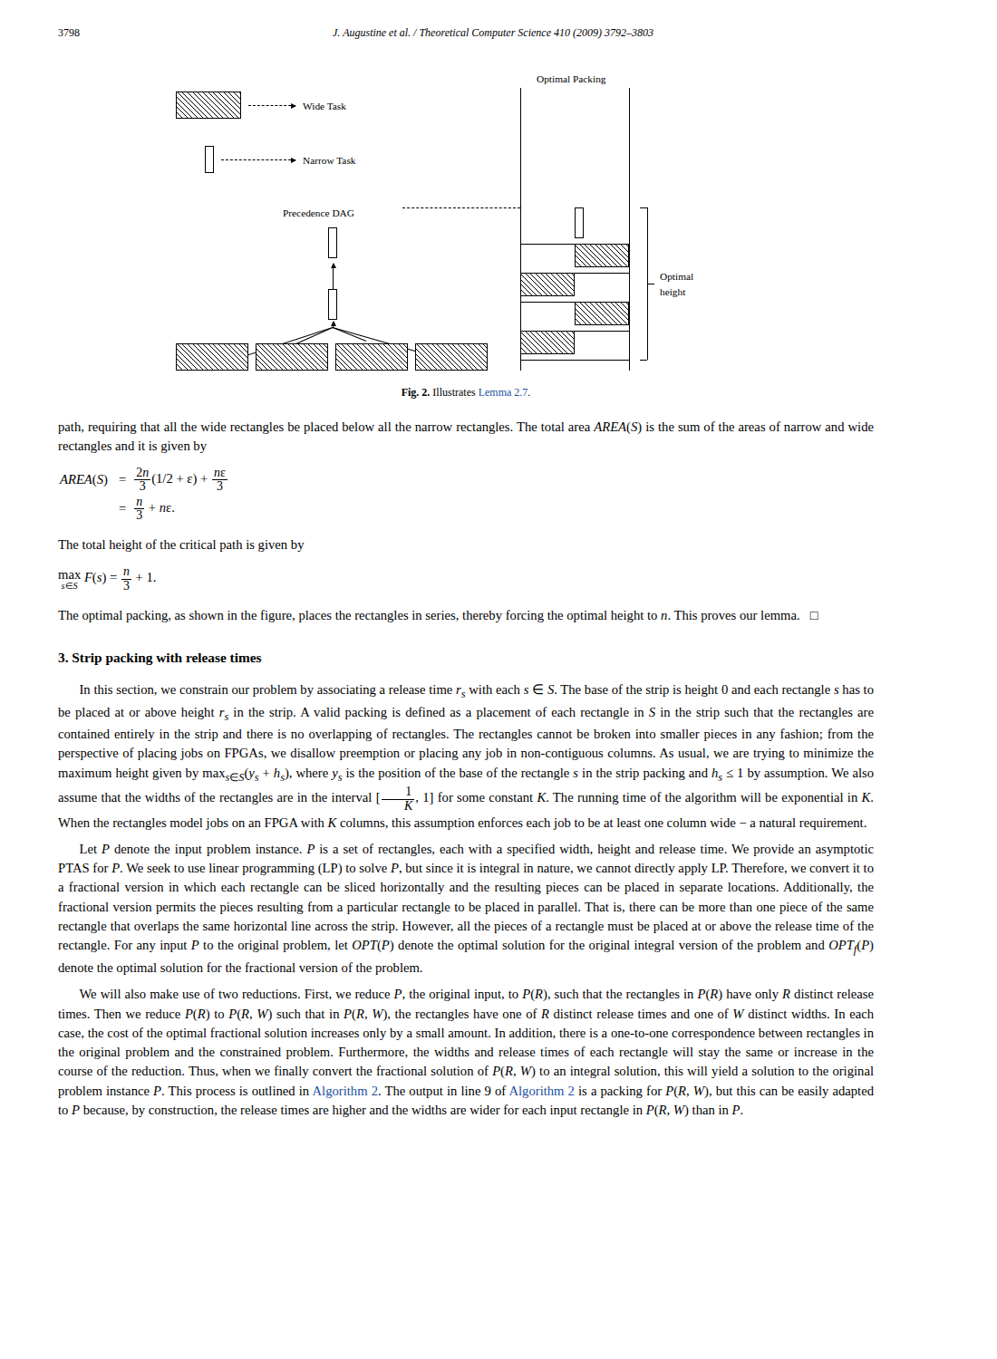3798
J. Augustine et al. / Theoretical Computer Science 410 (2009) 3792–3803
Wide Task
Narrow Task
Precedence DAG
Optimal Packing
Optimal
height
Fig. 2. Illustrates Lemma 2.7.
path, requiring that all the wide rectangles be placed below all the narrow rectangles. The total area AREA(S) is the sum of the areas of narrow and wide rectangles and it is given by
| AREA ( S ) | = | 2 n 3 (1/2 + ε) + n ε 3 |
| | = | n 3 + n ε. |
The total height of the critical path is given by
max s∈S F(s) = n 3 + 1.
The optimal packing, as shown in the figure, places the rectangles in series, thereby forcing the optimal height to n. This proves our lemma. □
3. Strip packing with release times
In this section, we constrain our problem by associating a release time rs with each s ∈ S. The base of the strip is height 0 and each rectangle s has to be placed at or above height rs in the strip. A valid packing is defined as a placement of each rectangle in S in the strip such that the rectangles are contained entirely in the strip and there is no overlapping of rectangles. The rectangles cannot be broken into smaller pieces in any fashion; from the perspective of placing jobs on FPGAs, we disallow preemption or placing any job in non-contiguous columns. As usual, we are trying to minimize the maximum height given by maxs∈S(ys + hs), where ys is the position of the base of the rectangle s in the strip packing and hs ≤ 1 by assumption. We also assume that the widths of the rectangles are in the interval [1 K, 1] for some constant K. The running time of the algorithm will be exponential in K. When the rectangles model jobs on an FPGA with K columns, this assumption enforces each job to be at least one column wide − a natural requirement.
Let P denote the input problem instance. P is a set of rectangles, each with a specified width, height and release time. We provide an asymptotic PTAS for P. We seek to use linear programming (LP) to solve P, but since it is integral in nature, we cannot directly apply LP. Therefore, we convert it to a fractional version in which each rectangle can be sliced horizontally and the resulting pieces can be placed in separate locations. Additionally, the fractional version permits the pieces resulting from a particular rectangle to be placed in parallel. That is, there can be more than one piece of the same rectangle that overlaps the same horizontal line across the strip. However, all the pieces of a rectangle must be placed at or above the release time of the rectangle. For any input P to the original problem, let OPT(P) denote the optimal solution for the original integral version of the problem and OPTf(P) denote the optimal solution for the fractional version of the problem.
We will also make use of two reductions. First, we reduce P, the original input, to P(R), such that the rectangles in P(R) have only R distinct release times. Then we reduce P(R) to P(R, W) such that in P(R, W), the rectangles have one of R distinct release times and one of W distinct widths. In each case, the cost of the optimal fractional solution increases only by a small amount. In addition, there is a one-to-one correspondence between rectangles in the original problem and the constrained problem. Furthermore, the widths and release times of each rectangle will stay the same or increase in the course of the reduction. Thus, when we finally convert the fractional solution of P(R, W) to an integral solution, this will yield a solution to the original problem instance P. This process is outlined in Algorithm 2. The output in line 9 of Algorithm 2 is a packing for P(R, W), but this can be easily adapted to P because, by construction, the release times are higher and the widths are wider for each input rectangle in P(R, W) than in P.